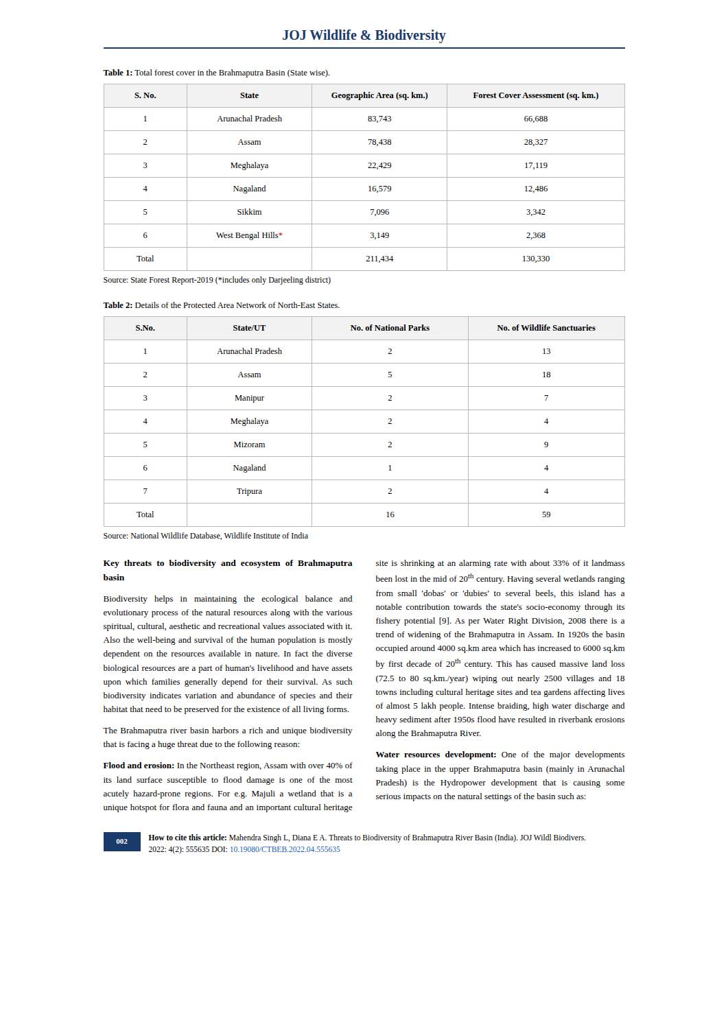JOJ Wildlife & Biodiversity
Table 1: Total forest cover in the Brahmaputra Basin (State wise).
| S. No. | State | Geographic Area (sq. km.) | Forest Cover Assessment (sq. km.) |
| --- | --- | --- | --- |
| 1 | Arunachal Pradesh | 83,743 | 66,688 |
| 2 | Assam | 78,438 | 28,327 |
| 3 | Meghalaya | 22,429 | 17,119 |
| 4 | Nagaland | 16,579 | 12,486 |
| 5 | Sikkim | 7,096 | 3,342 |
| 6 | West Bengal Hills * | 3,149 | 2,368 |
| Total | | 211,434 | 130,330 |
Source: State Forest Report-2019 (*includes only Darjeeling district)
Table 2: Details of the Protected Area Network of North-East States.
| S.No. | State/UT | No. of National Parks | No. of Wildlife Sanctuaries |
| --- | --- | --- | --- |
| 1 | Arunachal Pradesh | 2 | 13 |
| 2 | Assam | 5 | 18 |
| 3 | Manipur | 2 | 7 |
| 4 | Meghalaya | 2 | 4 |
| 5 | Mizoram | 2 | 9 |
| 6 | Nagaland | 1 | 4 |
| 7 | Tripura | 2 | 4 |
| Total | | 16 | 59 |
Source: National Wildlife Database, Wildlife Institute of India
Key threats to biodiversity and ecosystem of Brahmaputra basin
Biodiversity helps in maintaining the ecological balance and evolutionary process of the natural resources along with the various spiritual, cultural, aesthetic and recreational values associated with it. Also the well-being and survival of the human population is mostly dependent on the resources available in nature. In fact the diverse biological resources are a part of human's livelihood and have assets upon which families generally depend for their survival. As such biodiversity indicates variation and abundance of species and their habitat that need to be preserved for the existence of all living forms.
The Brahmaputra river basin harbors a rich and unique biodiversity that is facing a huge threat due to the following reason:
Flood and erosion: In the Northeast region, Assam with over 40% of its land surface susceptible to flood damage is one of the most acutely hazard-prone regions. For e.g. Majuli a wetland that is a unique hotspot for flora and fauna and an important cultural heritage site is shrinking at an alarming rate with about 33% of it landmass been lost in the mid of 20th century. Having several wetlands ranging from small 'dobas' or 'dubies' to several beels, this island has a notable contribution towards the state's socio-economy through its fishery potential [9]. As per Water Right Division, 2008 there is a trend of widening of the Brahmaputra in Assam. In 1920s the basin occupied around 4000 sq.km area which has increased to 6000 sq.km by first decade of 20th century. This has caused massive land loss (72.5 to 80 sq.km./year) wiping out nearly 2500 villages and 18 towns including cultural heritage sites and tea gardens affecting lives of almost 5 lakh people. Intense braiding, high water discharge and heavy sediment after 1950s flood have resulted in riverbank erosions along the Brahmaputra River.
Water resources development: One of the major developments taking place in the upper Brahmaputra basin (mainly in Arunachal Pradesh) is the Hydropower development that is causing some serious impacts on the natural settings of the basin such as:
002
How to cite this article: Mahendra Singh L, Diana E A. Threats to Biodiversity of Brahmaputra River Basin (India). JOJ Wildl Biodivers.
2022: 4(2): 555635 DOI: 10.19080/CTBEB.2022.04.555635